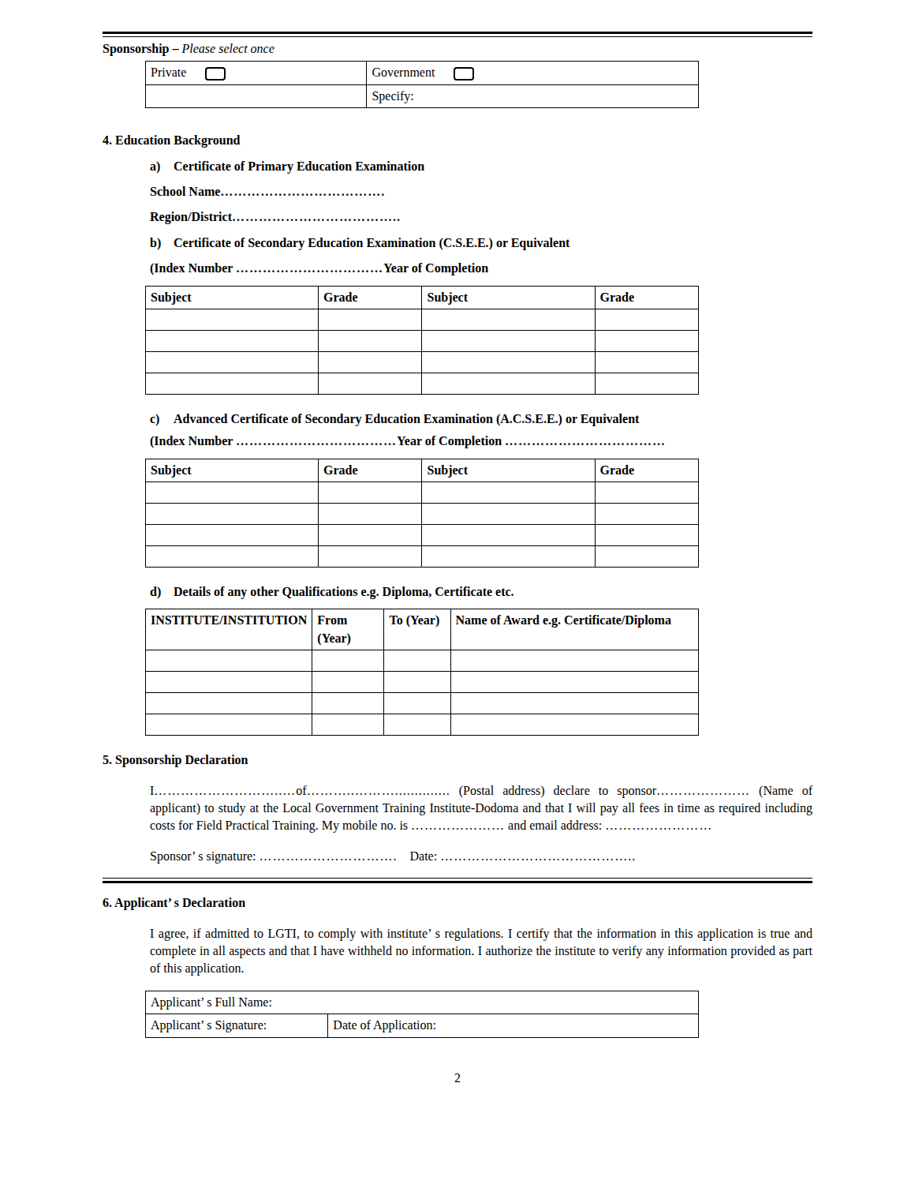Sponsorship – Please select once
| Private | Government |
| | Specify: |
4. Education Background
a) Certificate of Primary Education Examination
School Name……………………………….
Region/District………………………………..
b) Certificate of Secondary Education Examination (C.S.E.E.) or Equivalent
(Index Number ……………………………Year of Completion
| Subject | Grade | Subject | Grade |
| --- | --- | --- | --- |
c) Advanced Certificate of Secondary Education Examination (A.C.S.E.E.) or Equivalent
(Index Number ………………………………Year of Completion ………………………………
| Subject | Grade | Subject | Grade |
| --- | --- | --- | --- |
d) Details of any other Qualifications e.g. Diploma, Certificate etc.
| INSTITUTE/INSTITUTION | From (Year) | To (Year) | Name of Award e.g. Certificate/Diploma |
| --- | --- | --- | --- |
5. Sponsorship Declaration
I………………………..…of………..……….............. (Postal address) declare to sponsor………………… (Name of applicant) to study at the Local Government Training Institute-Dodoma and that I will pay all fees in time as required including costs for Field Practical Training. My mobile no. is ………………… and email address: ……………………
Sponsor’ s signature: …………………………. Date: ……………………………………..
6. Applicant’ s Declaration
I agree, if admitted to LGTI, to comply with institute’ s regulations. I certify that the information in this application is true and complete in all aspects and that I have withheld no information. I authorize the institute to verify any information provided as part of this application.
| Applicant’ s Full Name: |
| Applicant’ s Signature: | Date of Application: |
2